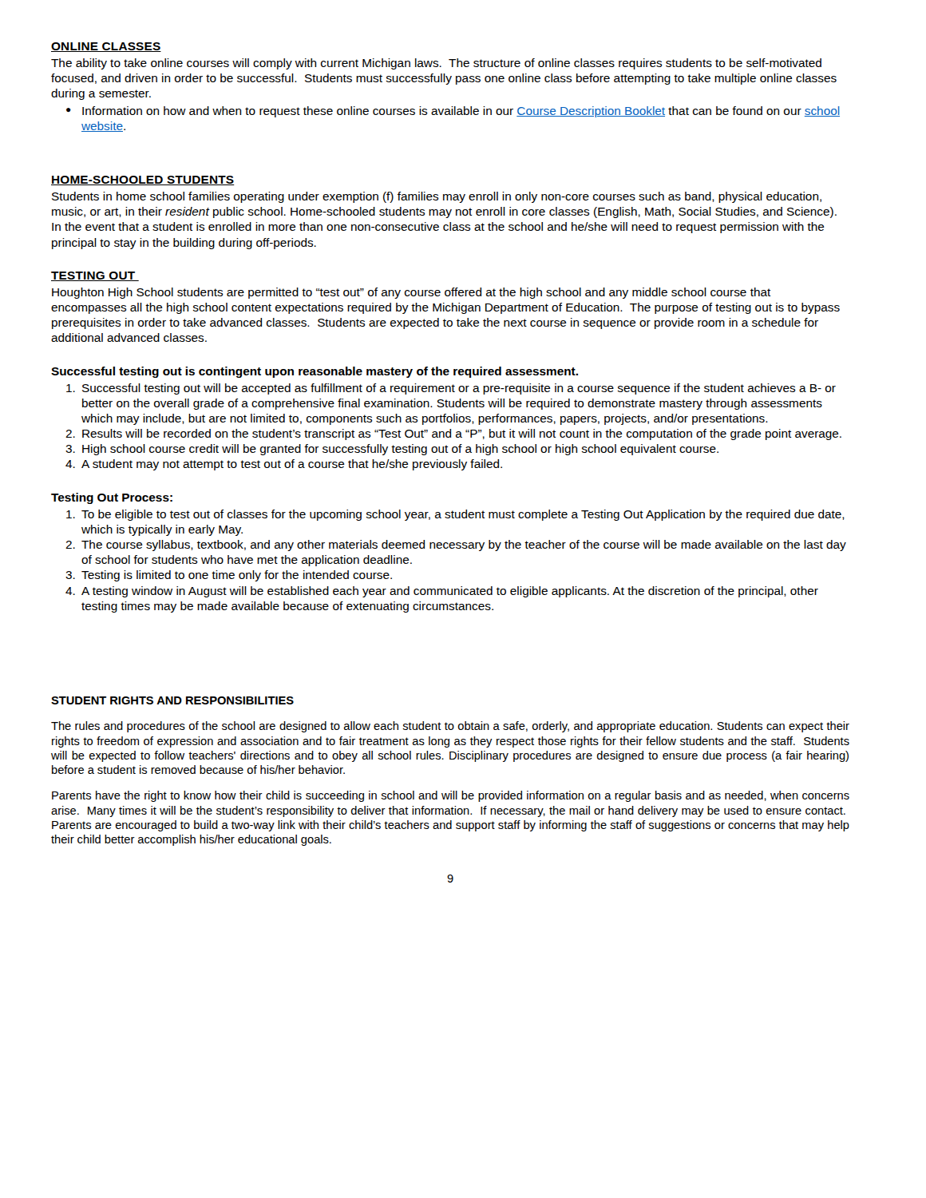ONLINE CLASSES
The ability to take online courses will comply with current Michigan laws. The structure of online classes requires students to be self-motivated focused, and driven in order to be successful. Students must successfully pass one online class before attempting to take multiple online classes during a semester.
Information on how and when to request these online courses is available in our Course Description Booklet that can be found on our school website.
HOME-SCHOOLED STUDENTS
Students in home school families operating under exemption (f) families may enroll in only non-core courses such as band, physical education, music, or art, in their resident public school. Home-schooled students may not enroll in core classes (English, Math, Social Studies, and Science). In the event that a student is enrolled in more than one non-consecutive class at the school and he/she will need to request permission with the principal to stay in the building during off-periods.
TESTING OUT
Houghton High School students are permitted to “test out” of any course offered at the high school and any middle school course that encompasses all the high school content expectations required by the Michigan Department of Education. The purpose of testing out is to bypass prerequisites in order to take advanced classes. Students are expected to take the next course in sequence or provide room in a schedule for additional advanced classes.
Successful testing out is contingent upon reasonable mastery of the required assessment.
Successful testing out will be accepted as fulfillment of a requirement or a pre-requisite in a course sequence if the student achieves a B- or better on the overall grade of a comprehensive final examination. Students will be required to demonstrate mastery through assessments which may include, but are not limited to, components such as portfolios, performances, papers, projects, and/or presentations.
Results will be recorded on the student’s transcript as “Test Out” and a “P”, but it will not count in the computation of the grade point average.
High school course credit will be granted for successfully testing out of a high school or high school equivalent course.
A student may not attempt to test out of a course that he/she previously failed.
Testing Out Process:
To be eligible to test out of classes for the upcoming school year, a student must complete a Testing Out Application by the required due date, which is typically in early May.
The course syllabus, textbook, and any other materials deemed necessary by the teacher of the course will be made available on the last day of school for students who have met the application deadline.
Testing is limited to one time only for the intended course.
A testing window in August will be established each year and communicated to eligible applicants. At the discretion of the principal, other testing times may be made available because of extenuating circumstances.
STUDENT RIGHTS AND RESPONSIBILITIES
The rules and procedures of the school are designed to allow each student to obtain a safe, orderly, and appropriate education. Students can expect their rights to freedom of expression and association and to fair treatment as long as they respect those rights for their fellow students and the staff. Students will be expected to follow teachers' directions and to obey all school rules. Disciplinary procedures are designed to ensure due process (a fair hearing) before a student is removed because of his/her behavior.
Parents have the right to know how their child is succeeding in school and will be provided information on a regular basis and as needed, when concerns arise. Many times it will be the student’s responsibility to deliver that information. If necessary, the mail or hand delivery may be used to ensure contact. Parents are encouraged to build a two-way link with their child’s teachers and support staff by informing the staff of suggestions or concerns that may help their child better accomplish his/her educational goals.
9